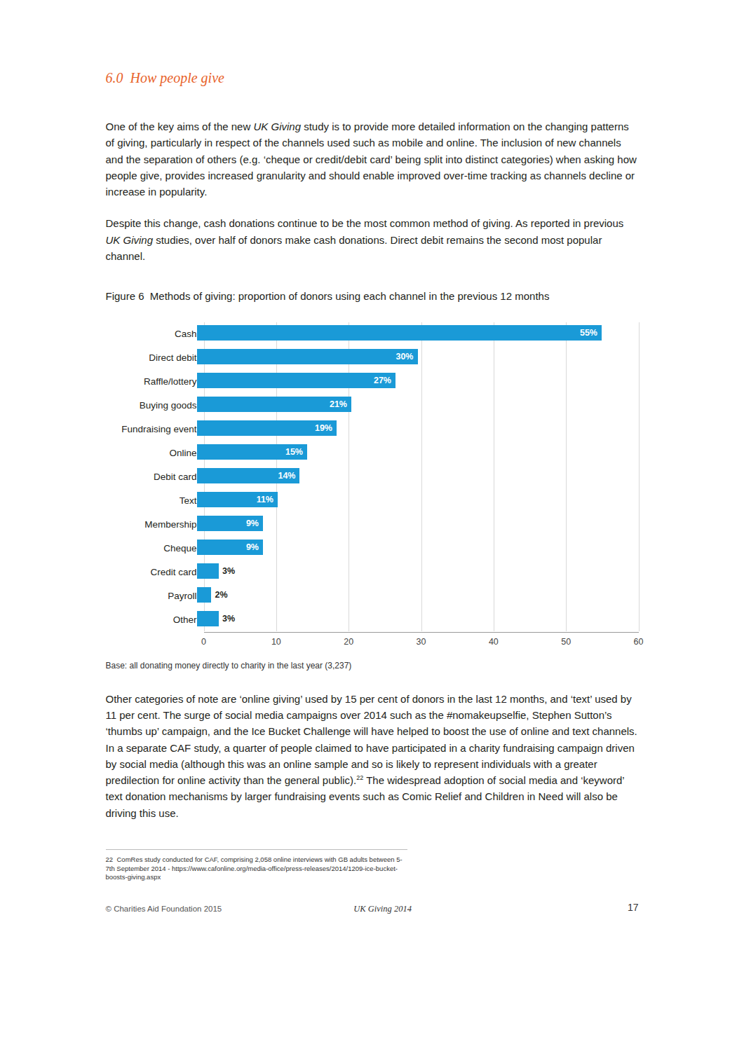6.0 How people give
One of the key aims of the new UK Giving study is to provide more detailed information on the changing patterns of giving, particularly in respect of the channels used such as mobile and online. The inclusion of new channels and the separation of others (e.g. ‘cheque or credit/debit card’ being split into distinct categories) when asking how people give, provides increased granularity and should enable improved over-time tracking as channels decline or increase in popularity.
Despite this change, cash donations continue to be the most common method of giving. As reported in previous UK Giving studies, over half of donors make cash donations. Direct debit remains the second most popular channel.
Figure 6 Methods of giving: proportion of donors using each channel in the previous 12 months
| Cash | 55% |
| Direct debit | 30% |
| Raffle/lottery | 27% |
| Buying goods | 21% |
| Fundraising event | 19% |
| Online | 15% |
| Debit card | 14% |
| Text | 11% |
| Membership | 9% |
| Cheque | 9% |
| Credit card | 3% |
| Payroll | 2% |
| Other | 3% |
0 10 20 30 40 50 60
Base: all donating money directly to charity in the last year (3,237)
Other categories of note are ‘online giving’ used by 15 per cent of donors in the last 12 months, and ‘text’ used by 11 per cent. The surge of social media campaigns over 2014 such as the #nomakeupselfie, Stephen Sutton’s ‘thumbs up’ campaign, and the Ice Bucket Challenge will have helped to boost the use of online and text channels. In a separate CAF study, a quarter of people claimed to have participated in a charity fundraising campaign driven by social media (although this was an online sample and so is likely to represent individuals with a greater predilection for online activity than the general public).22 The widespread adoption of social media and ‘keyword’ text donation mechanisms by larger fundraising events such as Comic Relief and Children in Need will also be driving this use.
22 ComRes study conducted for CAF, comprising 2,058 online interviews with GB adults between 5-7th September 2014 - https://www.cafonline.org/media-office/press-releases/2014/1209-ice-bucket-boosts-giving.aspx
© Charities Aid Foundation 2015
UK Giving 2014
17